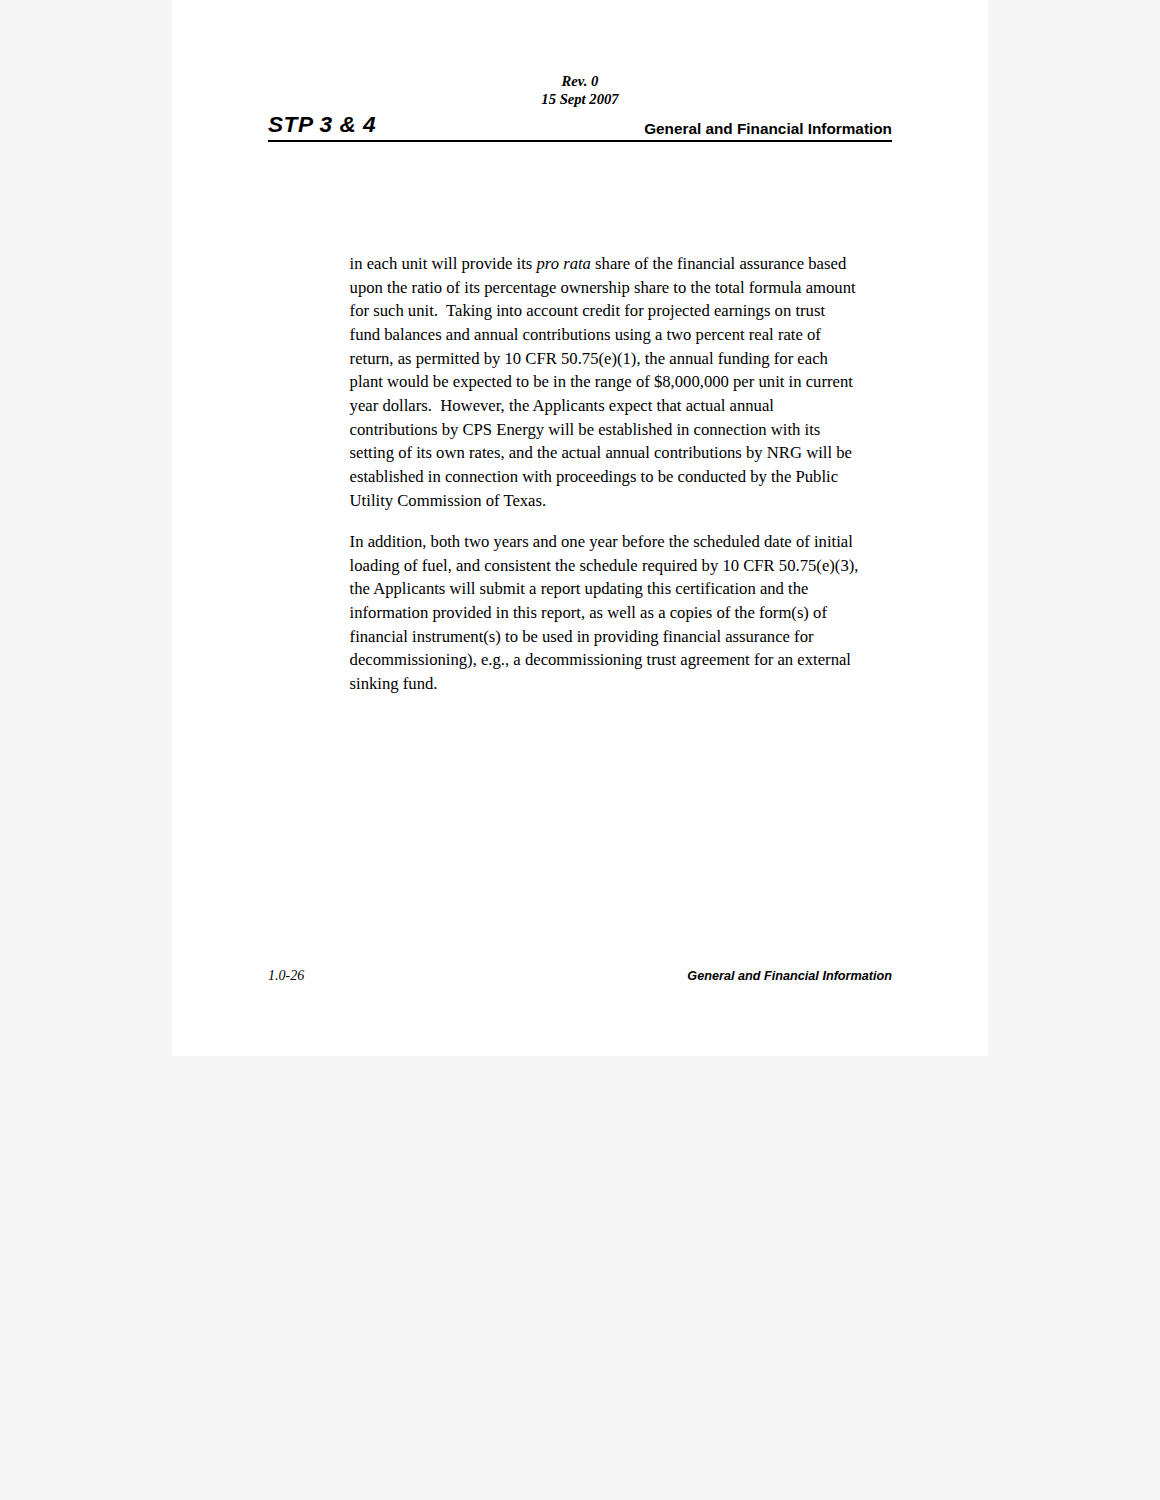Rev. 0
15 Sept 2007
STP 3 & 4 General and Financial Information
in each unit will provide its pro rata share of the financial assurance based upon the ratio of its percentage ownership share to the total formula amount for such unit. Taking into account credit for projected earnings on trust fund balances and annual contributions using a two percent real rate of return, as permitted by 10 CFR 50.75(e)(1), the annual funding for each plant would be expected to be in the range of $8,000,000 per unit in current year dollars. However, the Applicants expect that actual annual contributions by CPS Energy will be established in connection with its setting of its own rates, and the actual annual contributions by NRG will be established in connection with proceedings to be conducted by the Public Utility Commission of Texas.
In addition, both two years and one year before the scheduled date of initial loading of fuel, and consistent the schedule required by 10 CFR 50.75(e)(3), the Applicants will submit a report updating this certification and the information provided in this report, as well as a copies of the form(s) of financial instrument(s) to be used in providing financial assurance for decommissioning), e.g., a decommissioning trust agreement for an external sinking fund.
1.0-26 General and Financial Information